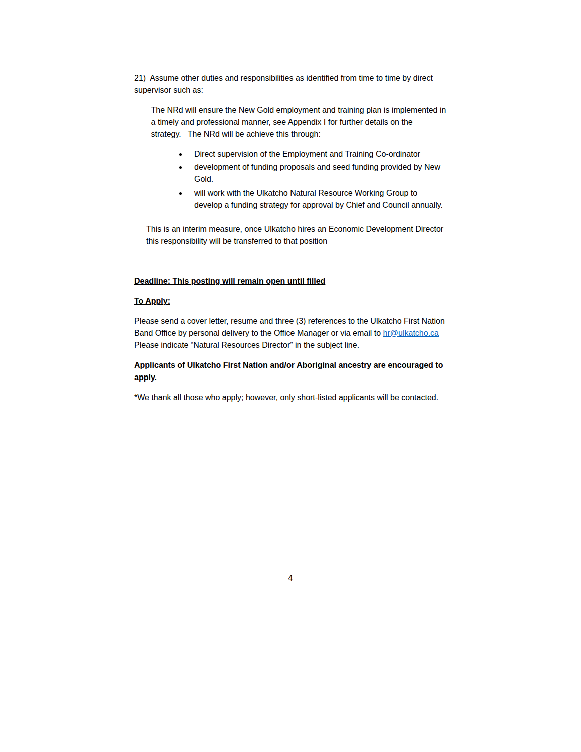21) Assume other duties and responsibilities as identified from time to time by direct supervisor such as:
The NRd will ensure the New Gold employment and training plan is implemented in a timely and professional manner, see Appendix I for further details on the strategy. The NRd will be achieve this through:
Direct supervision of the Employment and Training Co-ordinator
development of funding proposals and seed funding provided by New Gold.
will work with the Ulkatcho Natural Resource Working Group to develop a funding strategy for approval by Chief and Council annually.
This is an interim measure, once Ulkatcho hires an Economic Development Director this responsibility will be transferred to that position
Deadline: This posting will remain open until filled
To Apply:
Please send a cover letter, resume and three (3) references to the Ulkatcho First Nation Band Office by personal delivery to the Office Manager or via email to hr@ulkatcho.ca Please indicate “Natural Resources Director” in the subject line.
Applicants of Ulkatcho First Nation and/or Aboriginal ancestry are encouraged to apply.
*We thank all those who apply; however, only short-listed applicants will be contacted.
4